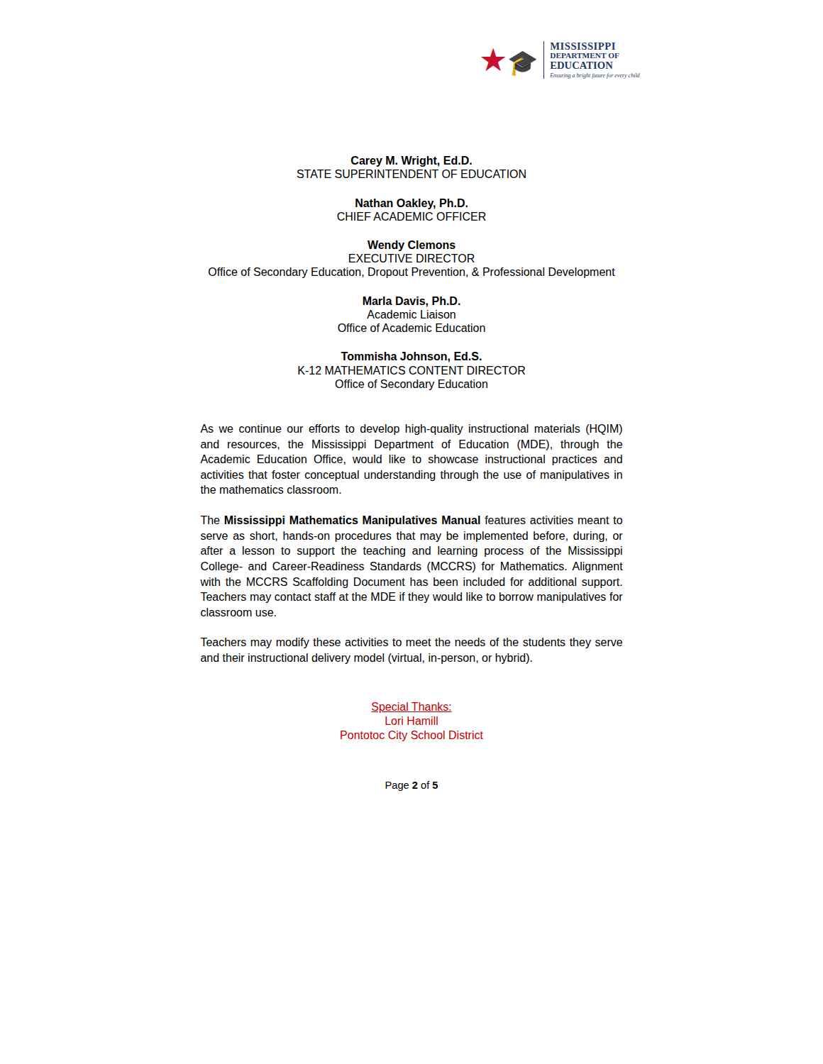★🎓
MISSISSIPPI
DEPARTMENT OF
EDUCATION
Ensuring a bright future for every child
Carey M. Wright, Ed.D.
STATE SUPERINTENDENT OF EDUCATION
Nathan Oakley, Ph.D.
CHIEF ACADEMIC OFFICER
Wendy Clemons
EXECUTIVE DIRECTOR
Office of Secondary Education, Dropout Prevention, & Professional Development
Marla Davis, Ph.D.
Academic Liaison
Office of Academic Education
Tommisha Johnson, Ed.S.
K-12 MATHEMATICS CONTENT DIRECTOR
Office of Secondary Education
As we continue our efforts to develop high-quality instructional materials (HQIM) and resources, the Mississippi Department of Education (MDE), through the Academic Education Office, would like to showcase instructional practices and activities that foster conceptual understanding through the use of manipulatives in the mathematics classroom.
The Mississippi Mathematics Manipulatives Manual features activities meant to serve as short, hands-on procedures that may be implemented before, during, or after a lesson to support the teaching and learning process of the Mississippi College- and Career-Readiness Standards (MCCRS) for Mathematics. Alignment with the MCCRS Scaffolding Document has been included for additional support. Teachers may contact staff at the MDE if they would like to borrow manipulatives for classroom use.
Teachers may modify these activities to meet the needs of the students they serve and their instructional delivery model (virtual, in-person, or hybrid).
Special Thanks:
Lori Hamill
Pontotoc City School District
Page 2 of 5